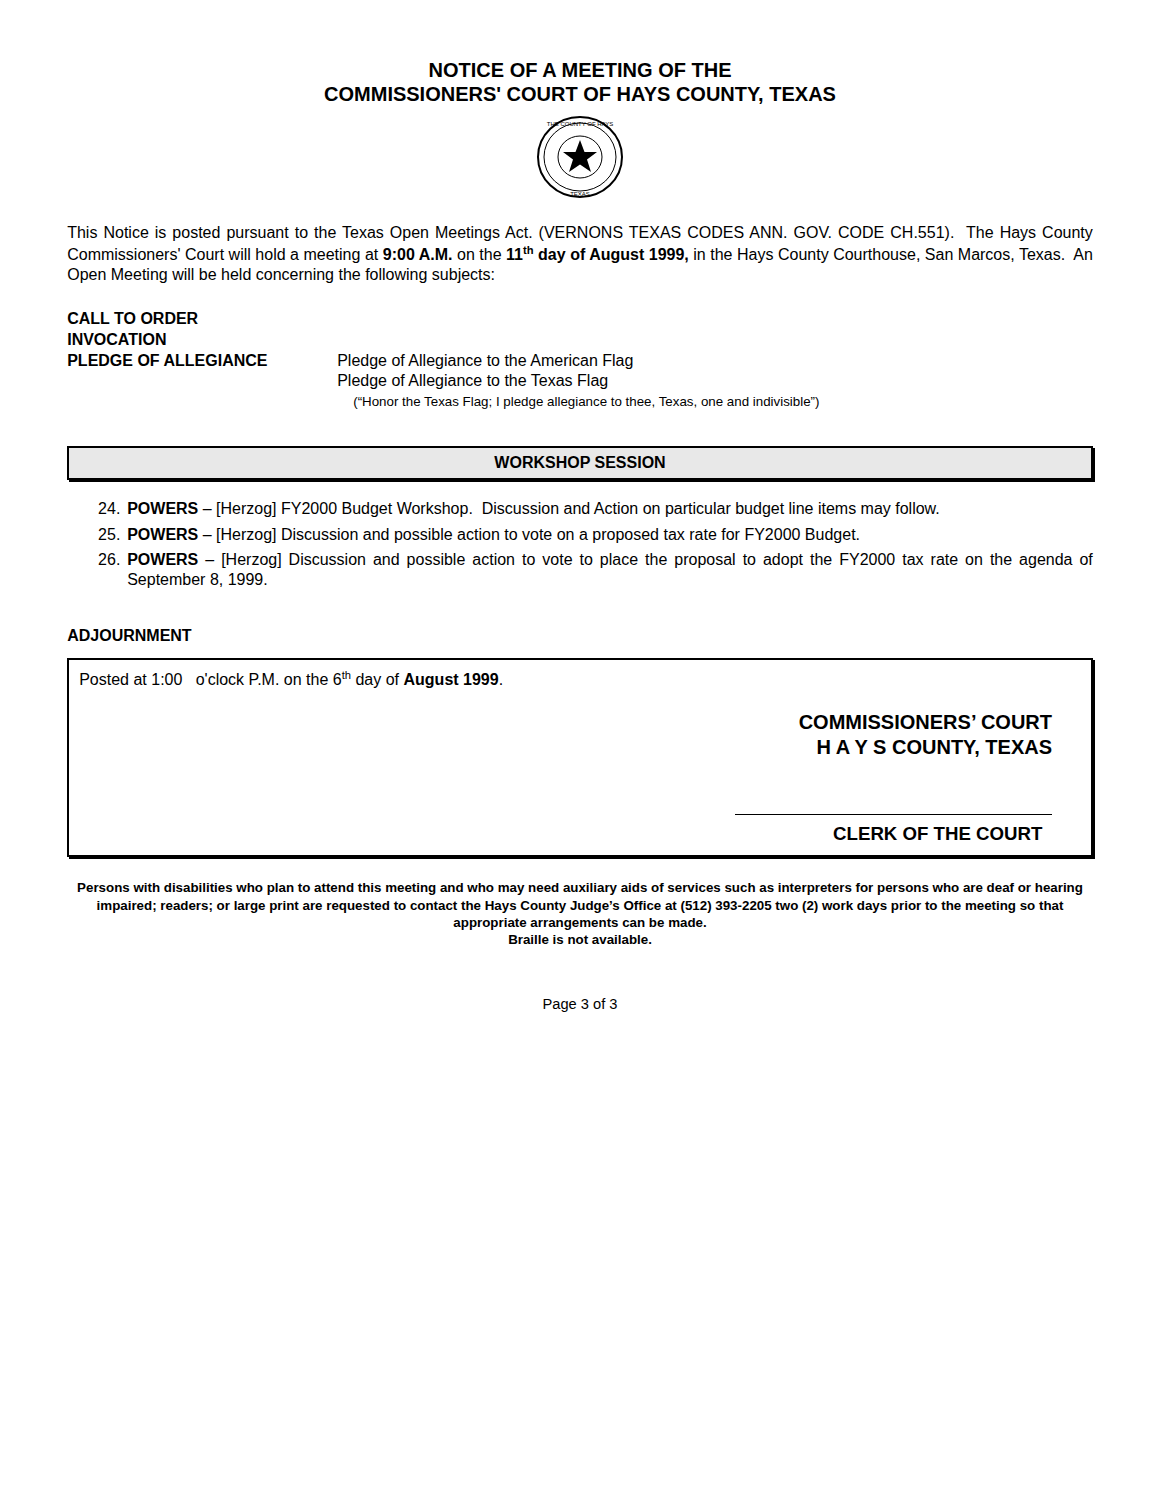NOTICE OF A MEETING OF THE
COMMISSIONERS' COURT OF HAYS COUNTY, TEXAS
THE COUNTY OF HAYS TEXAS
This Notice is posted pursuant to the Texas Open Meetings Act. (VERNONS TEXAS CODES ANN. GOV. CODE CH.551). The Hays County Commissioners' Court will hold a meeting at 9:00 A.M. on the 11th day of August 1999, in the Hays County Courthouse, San Marcos, Texas. An Open Meeting will be held concerning the following subjects:
CALL TO ORDER
INVOCATION
PLEDGE OF ALLEGIANCE
Pledge of Allegiance to the American Flag
Pledge of Allegiance to the Texas Flag
(“Honor the Texas Flag; I pledge allegiance to thee, Texas, one and indivisible”)
WORKSHOP SESSION
POWERS – [Herzog] FY2000 Budget Workshop. Discussion and Action on particular budget line items may follow.
POWERS – [Herzog] Discussion and possible action to vote on a proposed tax rate for FY2000 Budget.
POWERS – [Herzog] Discussion and possible action to vote to place the proposal to adopt the FY2000 tax rate on the agenda of September 8, 1999.
ADJOURNMENT
Posted at 1:00 o'clock P.M. on the 6th day of August 1999.
COMMISSIONERS’ COURT
H A Y S COUNTY, TEXAS
CLERK OF THE COURT
Persons with disabilities who plan to attend this meeting and who may need auxiliary aids of services such as interpreters for persons who are deaf or hearing impaired; readers; or large print are requested to contact the Hays County Judge’s Office at (512) 393-2205 two (2) work days prior to the meeting so that appropriate arrangements can be made.
Braille is not available.
Page 3 of 3